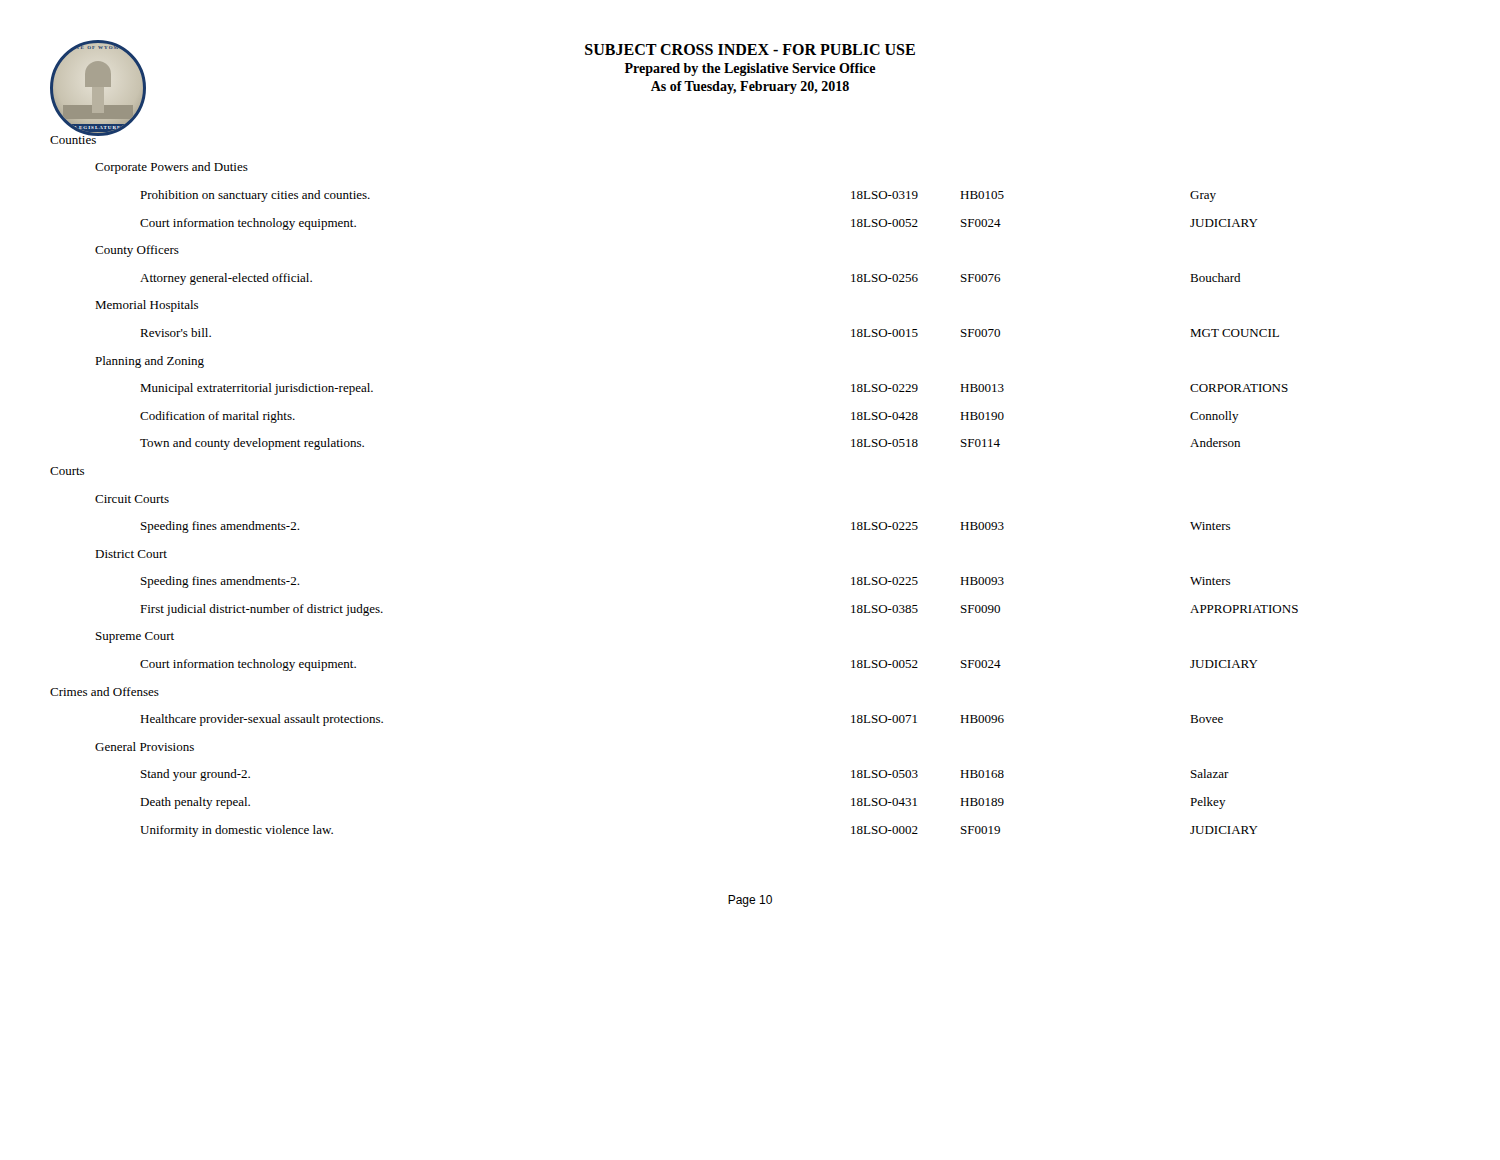STATE OF WYOMING
LEGISLATURE
SUBJECT CROSS INDEX - FOR PUBLIC USE
Prepared by the Legislative Service Office
As of Tuesday, February 20, 2018
| Counties |
| Corporate Powers and Duties |
| Prohibition on sanctuary cities and counties. | 18LSO-0319 | HB0105 | Gray |
| Court information technology equipment. | 18LSO-0052 | SF0024 | JUDICIARY |
| County Officers |
| Attorney general-elected official. | 18LSO-0256 | SF0076 | Bouchard |
| Memorial Hospitals |
| Revisor's bill. | 18LSO-0015 | SF0070 | MGT COUNCIL |
| Planning and Zoning |
| Municipal extraterritorial jurisdiction-repeal. | 18LSO-0229 | HB0013 | CORPORATIONS |
| Codification of marital rights. | 18LSO-0428 | HB0190 | Connolly |
| Town and county development regulations. | 18LSO-0518 | SF0114 | Anderson |
| Courts |
| Circuit Courts |
| Speeding fines amendments-2. | 18LSO-0225 | HB0093 | Winters |
| District Court |
| Speeding fines amendments-2. | 18LSO-0225 | HB0093 | Winters |
| First judicial district-number of district judges. | 18LSO-0385 | SF0090 | APPROPRIATIONS |
| Supreme Court |
| Court information technology equipment. | 18LSO-0052 | SF0024 | JUDICIARY |
| Crimes and Offenses |
| Healthcare provider-sexual assault protections. | 18LSO-0071 | HB0096 | Bovee |
| General Provisions |
| Stand your ground-2. | 18LSO-0503 | HB0168 | Salazar |
| Death penalty repeal. | 18LSO-0431 | HB0189 | Pelkey |
| Uniformity in domestic violence law. | 18LSO-0002 | SF0019 | JUDICIARY |
Page 10